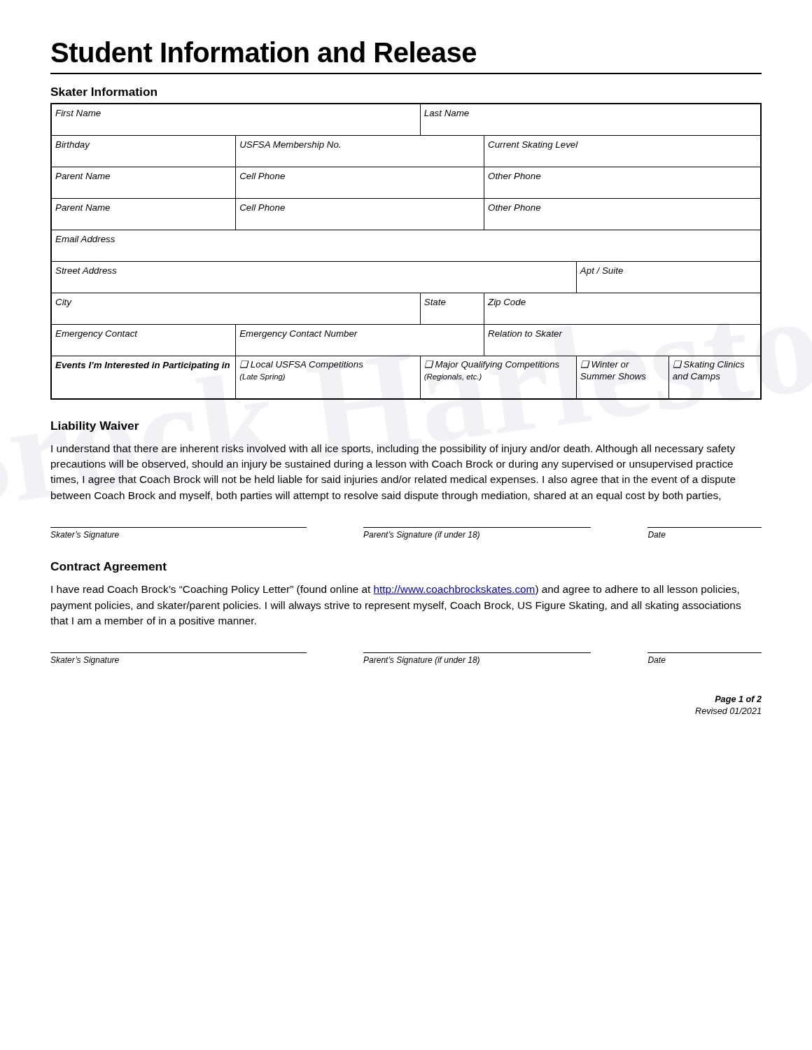Brock Harleston
Student Information and Release
Skater Information
| First Name | Last Name |
| Birthday | USFSA Membership No. | Current Skating Level |
| Parent Name | Cell Phone | Other Phone |
| Parent Name | Cell Phone | Other Phone |
| Email Address |
| Street Address | Apt / Suite |
| City | State | Zip Code |
| Emergency Contact | Emergency Contact Number | Relation to Skater |
| Events I’m Interested in Participating in | ❑ Local USFSA Competitions (Late Spring) | ❑ Major Qualifying Competitions (Regionals, etc.) | ❑ Winter or Summer Shows | ❑ Skating Clinics and Camps |
Liability Waiver
I understand that there are inherent risks involved with all ice sports, including the possibility of injury and/or death. Although all necessary safety precautions will be observed, should an injury be sustained during a lesson with Coach Brock or during any supervised or unsupervised practice times, I agree that Coach Brock will not be held liable for said injuries and/or related medical expenses. I also agree that in the event of a dispute between Coach Brock and myself, both parties will attempt to resolve said dispute through mediation, shared at an equal cost by both parties,
| Skater’s Signature | | Parent’s Signature (if under 18) | | Date |
Contract Agreement
I have read Coach Brock’s “Coaching Policy Letter” (found online at http://www.coachbrockskates.com) and agree to adhere to all lesson policies, payment policies, and skater/parent policies. I will always strive to represent myself, Coach Brock, US Figure Skating, and all skating associations that I am a member of in a positive manner.
| Skater’s Signature | | Parent’s Signature (if under 18) | | Date |
Page 1 of 2
Revised 01/2021